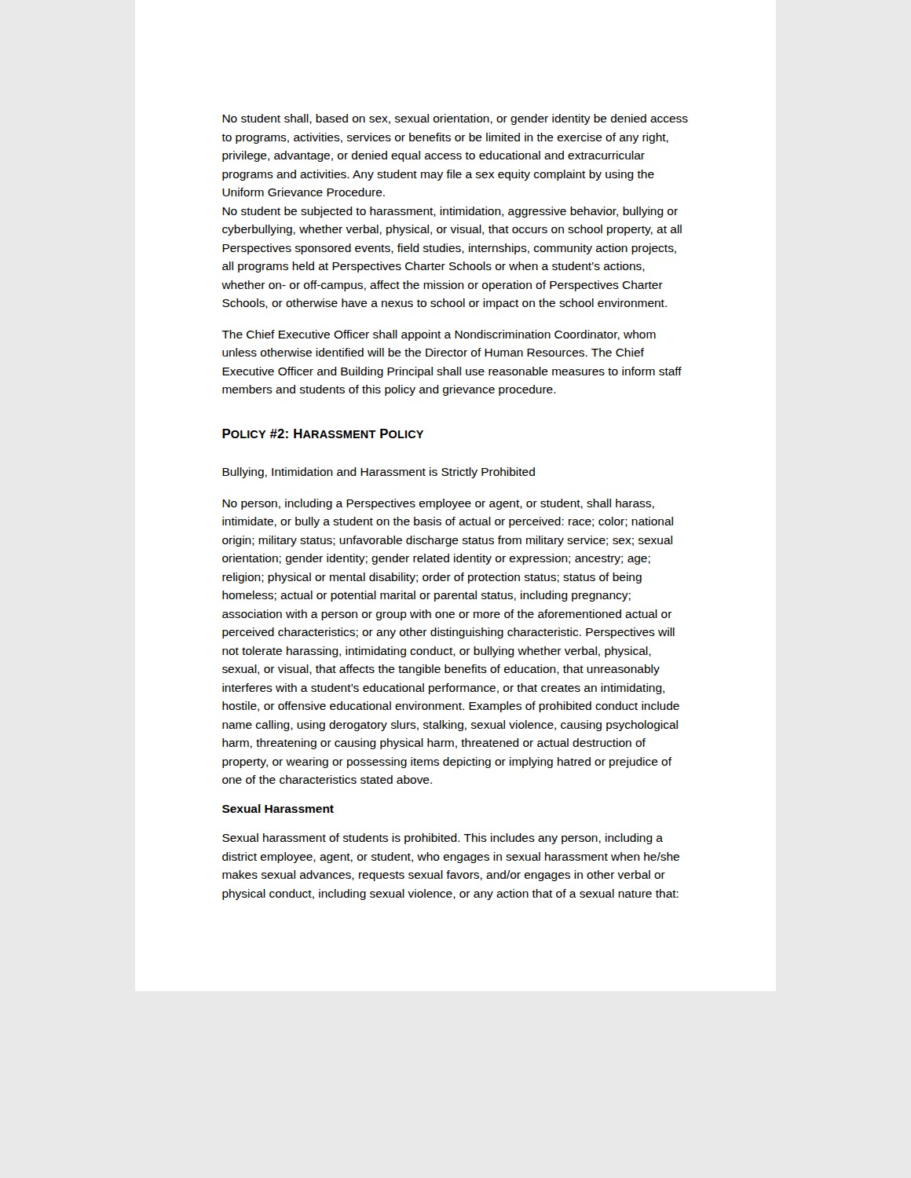No student shall, based on sex, sexual orientation, or gender identity be denied access to programs, activities, services or benefits or be limited in the exercise of any right, privilege, advantage, or denied equal access to educational and extracurricular programs and activities. Any student may file a sex equity complaint by using the Uniform Grievance Procedure.
No student be subjected to harassment, intimidation, aggressive behavior, bullying or cyberbullying, whether verbal, physical, or visual, that occurs on school property, at all Perspectives sponsored events, field studies, internships, community action projects, all programs held at Perspectives Charter Schools or when a student’s actions, whether on- or off-campus, affect the mission or operation of Perspectives Charter Schools, or otherwise have a nexus to school or impact on the school environment.
The Chief Executive Officer shall appoint a Nondiscrimination Coordinator, whom unless otherwise identified will be the Director of Human Resources. The Chief Executive Officer and Building Principal shall use reasonable measures to inform staff members and students of this policy and grievance procedure.
POLICY #2: HARASSMENT POLICY
Bullying, Intimidation and Harassment is Strictly Prohibited
No person, including a Perspectives employee or agent, or student, shall harass, intimidate, or bully a student on the basis of actual or perceived: race; color; national origin; military status; unfavorable discharge status from military service; sex; sexual orientation; gender identity; gender related identity or expression; ancestry; age; religion; physical or mental disability; order of protection status; status of being homeless; actual or potential marital or parental status, including pregnancy; association with a person or group with one or more of the aforementioned actual or perceived characteristics; or any other distinguishing characteristic. Perspectives will not tolerate harassing, intimidating conduct, or bullying whether verbal, physical, sexual, or visual, that affects the tangible benefits of education, that unreasonably interferes with a student’s educational performance, or that creates an intimidating, hostile, or offensive educational environment. Examples of prohibited conduct include name calling, using derogatory slurs, stalking, sexual violence, causing psychological harm, threatening or causing physical harm, threatened or actual destruction of property, or wearing or possessing items depicting or implying hatred or prejudice of one of the characteristics stated above.
Sexual Harassment
Sexual harassment of students is prohibited. This includes any person, including a district employee, agent, or student, who engages in sexual harassment when he/she makes sexual advances, requests sexual favors, and/or engages in other verbal or physical conduct, including sexual violence, or any action that of a sexual nature that: